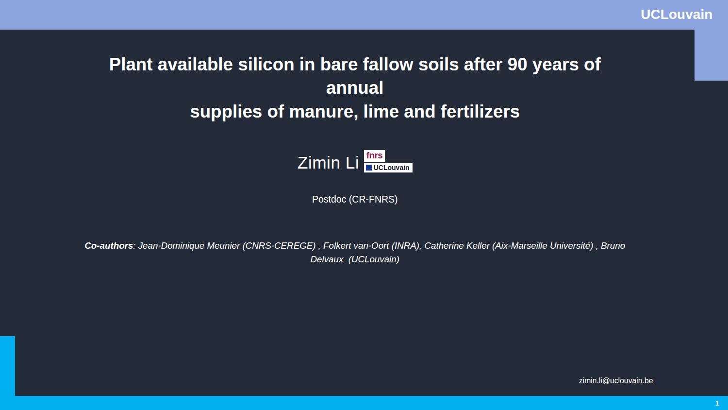UCLouvain
Plant available silicon in bare fallow soils after 90 years of annual
supplies of manure, lime and fertilizers
Zimin Li fnrs UCLouvain
Postdoc (CR-FNRS)
Co-authors: Jean-Dominique Meunier (CNRS-CEREGE) , Folkert van-Oort (INRA), Catherine Keller (Aix-Marseille Université) , Bruno Delvaux (UCLouvain)
zimin.li@uclouvain.be
1